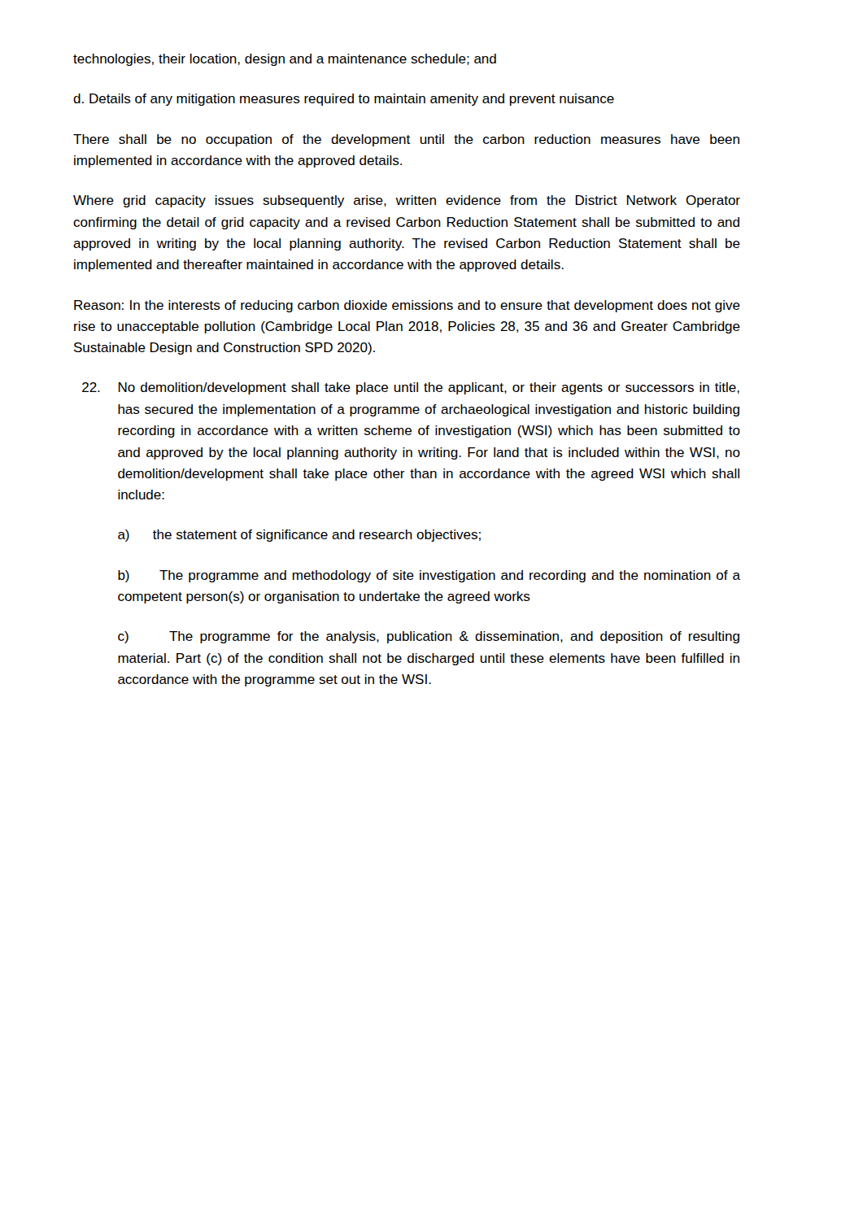technologies, their location, design and a maintenance schedule; and
d. Details of any mitigation measures required to maintain amenity and prevent nuisance
There shall be no occupation of the development until the carbon reduction measures have been implemented in accordance with the approved details.
Where grid capacity issues subsequently arise, written evidence from the District Network Operator confirming the detail of grid capacity and a revised Carbon Reduction Statement shall be submitted to and approved in writing by the local planning authority. The revised Carbon Reduction Statement shall be implemented and thereafter maintained in accordance with the approved details.
Reason: In the interests of reducing carbon dioxide emissions and to ensure that development does not give rise to unacceptable pollution (Cambridge Local Plan 2018, Policies 28, 35 and 36 and Greater Cambridge Sustainable Design and Construction SPD 2020).
No demolition/development shall take place until the applicant, or their agents or successors in title, has secured the implementation of a programme of archaeological investigation and historic building recording in accordance with a written scheme of investigation (WSI) which has been submitted to and approved by the local planning authority in writing. For land that is included within the WSI, no demolition/development shall take place other than in accordance with the agreed WSI which shall include:
a) the statement of significance and research objectives;
b) The programme and methodology of site investigation and recording and the nomination of a competent person(s) or organisation to undertake the agreed works
c) The programme for the analysis, publication & dissemination, and deposition of resulting material. Part (c) of the condition shall not be discharged until these elements have been fulfilled in accordance with the programme set out in the WSI.